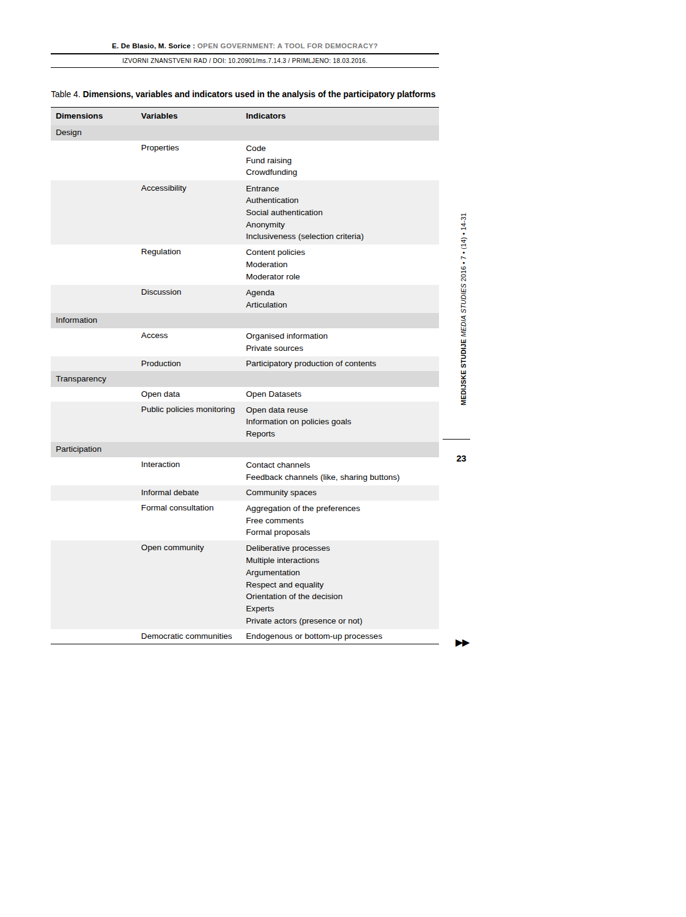E. De Blasio, M. Sorice : OPEN GOVERNMENT: A TOOL FOR DEMOCRACY?
IZVORNI ZNANSTVENI RAD / DOI: 10.20901/ms.7.14.3 / PRIMLJENO: 18.03.2016.
Table 4. Dimensions, variables and indicators used in the analysis of the participatory platforms
| Dimensions | Variables | Indicators |
| Design | | |
| | Properties | Code Fund raising Crowdfunding |
| | Accessibility | Entrance Authentication Social authentication Anonymity Inclusiveness (selection criteria) |
| | Regulation | Content policies Moderation Moderator role |
| | Discussion | Agenda Articulation |
| Information | | |
| | Access | Organised information Private sources |
| | Production | Participatory production of contents |
| Transparency | | |
| | Open data | Open Datasets |
| | Public policies monitoring | Open data reuse Information on policies goals Reports |
| Participation | | |
| | Interaction | Contact channels Feedback channels (like, sharing buttons) |
| | Informal debate | Community spaces |
| | Formal consultation | Aggregation of the preferences Free comments Formal proposals |
| | Open community | Deliberative processes Multiple interactions Argumentation Respect and equality Orientation of the decision Experts Private actors (presence or not) |
| | Democratic communities | Endogenous or bottom-up processes |
MEDIJSKE STUDIJE MEDIA STUDIES 2016 • 7 • (14) • 14-31
23
▶▶